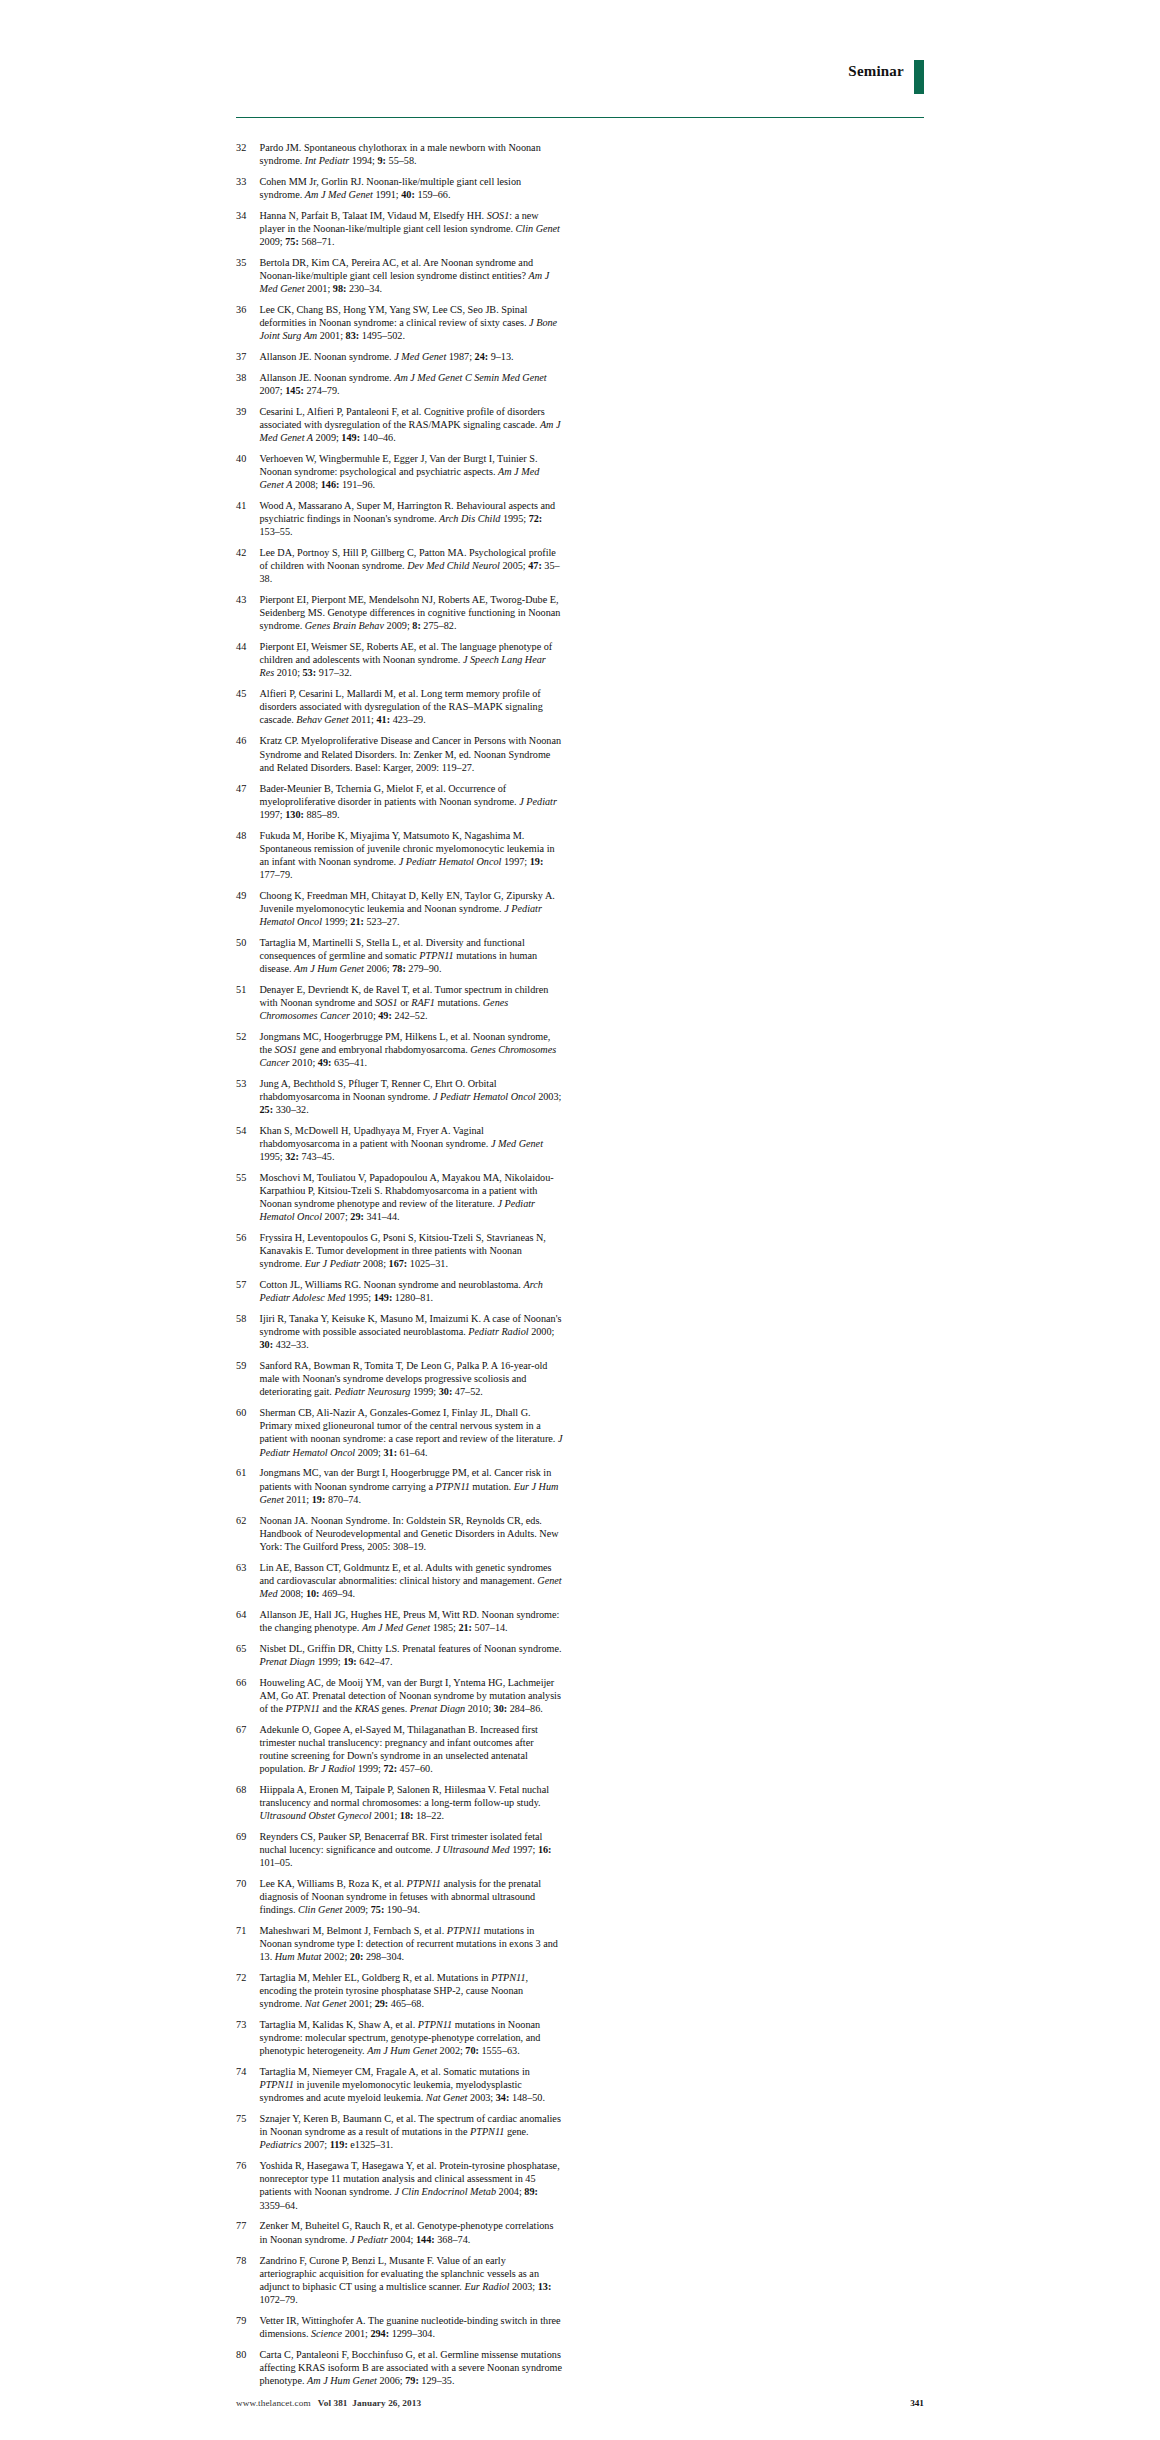Seminar
32 Pardo JM. Spontaneous chylothorax in a male newborn with Noonan syndrome. Int Pediatr 1994; 9: 55–58.
33 Cohen MM Jr, Gorlin RJ. Noonan-like/multiple giant cell lesion syndrome. Am J Med Genet 1991; 40: 159–66.
34 Hanna N, Parfait B, Talaat IM, Vidaud M, Elsedfy HH. SOS1: a new player in the Noonan-like/multiple giant cell lesion syndrome. Clin Genet 2009; 75: 568–71.
35 Bertola DR, Kim CA, Pereira AC, et al. Are Noonan syndrome and Noonan-like/multiple giant cell lesion syndrome distinct entities? Am J Med Genet 2001; 98: 230–34.
36 Lee CK, Chang BS, Hong YM, Yang SW, Lee CS, Seo JB. Spinal deformities in Noonan syndrome: a clinical review of sixty cases. J Bone Joint Surg Am 2001; 83: 1495–502.
37 Allanson JE. Noonan syndrome. J Med Genet 1987; 24: 9–13.
38 Allanson JE. Noonan syndrome. Am J Med Genet C Semin Med Genet 2007; 145: 274–79.
39 Cesarini L, Alfieri P, Pantaleoni F, et al. Cognitive profile of disorders associated with dysregulation of the RAS/MAPK signaling cascade. Am J Med Genet A 2009; 149: 140–46.
40 Verhoeven W, Wingbermuhle E, Egger J, Van der Burgt I, Tuinier S. Noonan syndrome: psychological and psychiatric aspects. Am J Med Genet A 2008; 146: 191–96.
41 Wood A, Massarano A, Super M, Harrington R. Behavioural aspects and psychiatric findings in Noonan's syndrome. Arch Dis Child 1995; 72: 153–55.
42 Lee DA, Portnoy S, Hill P, Gillberg C, Patton MA. Psychological profile of children with Noonan syndrome. Dev Med Child Neurol 2005; 47: 35–38.
43 Pierpont EI, Pierpont ME, Mendelsohn NJ, Roberts AE, Tworog-Dube E, Seidenberg MS. Genotype differences in cognitive functioning in Noonan syndrome. Genes Brain Behav 2009; 8: 275–82.
44 Pierpont EI, Weismer SE, Roberts AE, et al. The language phenotype of children and adolescents with Noonan syndrome. J Speech Lang Hear Res 2010; 53: 917–32.
45 Alfieri P, Cesarini L, Mallardi M, et al. Long term memory profile of disorders associated with dysregulation of the RAS–MAPK signaling cascade. Behav Genet 2011; 41: 423–29.
46 Kratz CP. Myeloproliferative Disease and Cancer in Persons with Noonan Syndrome and Related Disorders. In: Zenker M, ed. Noonan Syndrome and Related Disorders. Basel: Karger, 2009: 119–27.
47 Bader-Meunier B, Tchernia G, Mielot F, et al. Occurrence of myeloproliferative disorder in patients with Noonan syndrome. J Pediatr 1997; 130: 885–89.
48 Fukuda M, Horibe K, Miyajima Y, Matsumoto K, Nagashima M. Spontaneous remission of juvenile chronic myelomonocytic leukemia in an infant with Noonan syndrome. J Pediatr Hematol Oncol 1997; 19: 177–79.
49 Choong K, Freedman MH, Chitayat D, Kelly EN, Taylor G, Zipursky A. Juvenile myelomonocytic leukemia and Noonan syndrome. J Pediatr Hematol Oncol 1999; 21: 523–27.
50 Tartaglia M, Martinelli S, Stella L, et al. Diversity and functional consequences of germline and somatic PTPN11 mutations in human disease. Am J Hum Genet 2006; 78: 279–90.
51 Denayer E, Devriendt K, de Ravel T, et al. Tumor spectrum in children with Noonan syndrome and SOS1 or RAF1 mutations. Genes Chromosomes Cancer 2010; 49: 242–52.
52 Jongmans MC, Hoogerbrugge PM, Hilkens L, et al. Noonan syndrome, the SOS1 gene and embryonal rhabdomyosarcoma. Genes Chromosomes Cancer 2010; 49: 635–41.
53 Jung A, Bechthold S, Pfluger T, Renner C, Ehrt O. Orbital rhabdomyosarcoma in Noonan syndrome. J Pediatr Hematol Oncol 2003; 25: 330–32.
54 Khan S, McDowell H, Upadhyaya M, Fryer A. Vaginal rhabdomyosarcoma in a patient with Noonan syndrome. J Med Genet 1995; 32: 743–45.
55 Moschovi M, Touliatou V, Papadopoulou A, Mayakou MA, Nikolaidou-Karpathiou P, Kitsiou-Tzeli S. Rhabdomyosarcoma in a patient with Noonan syndrome phenotype and review of the literature. J Pediatr Hematol Oncol 2007; 29: 341–44.
56 Fryssira H, Leventopoulos G, Psoni S, Kitsiou-Tzeli S, Stavrianeas N, Kanavakis E. Tumor development in three patients with Noonan syndrome. Eur J Pediatr 2008; 167: 1025–31.
57 Cotton JL, Williams RG. Noonan syndrome and neuroblastoma. Arch Pediatr Adolesc Med 1995; 149: 1280–81.
58 Ijiri R, Tanaka Y, Keisuke K, Masuno M, Imaizumi K. A case of Noonan's syndrome with possible associated neuroblastoma. Pediatr Radiol 2000; 30: 432–33.
59 Sanford RA, Bowman R, Tomita T, De Leon G, Palka P. A 16-year-old male with Noonan's syndrome develops progressive scoliosis and deteriorating gait. Pediatr Neurosurg 1999; 30: 47–52.
60 Sherman CB, Ali-Nazir A, Gonzales-Gomez I, Finlay JL, Dhall G. Primary mixed glioneuronal tumor of the central nervous system in a patient with noonan syndrome: a case report and review of the literature. J Pediatr Hematol Oncol 2009; 31: 61–64.
61 Jongmans MC, van der Burgt I, Hoogerbrugge PM, et al. Cancer risk in patients with Noonan syndrome carrying a PTPN11 mutation. Eur J Hum Genet 2011; 19: 870–74.
62 Noonan JA. Noonan Syndrome. In: Goldstein SR, Reynolds CR, eds. Handbook of Neurodevelopmental and Genetic Disorders in Adults. New York: The Guilford Press, 2005: 308–19.
63 Lin AE, Basson CT, Goldmuntz E, et al. Adults with genetic syndromes and cardiovascular abnormalities: clinical history and management. Genet Med 2008; 10: 469–94.
64 Allanson JE, Hall JG, Hughes HE, Preus M, Witt RD. Noonan syndrome: the changing phenotype. Am J Med Genet 1985; 21: 507–14.
65 Nisbet DL, Griffin DR, Chitty LS. Prenatal features of Noonan syndrome. Prenat Diagn 1999; 19: 642–47.
66 Houweling AC, de Mooij YM, van der Burgt I, Yntema HG, Lachmeijer AM, Go AT. Prenatal detection of Noonan syndrome by mutation analysis of the PTPN11 and the KRAS genes. Prenat Diagn 2010; 30: 284–86.
67 Adekunle O, Gopee A, el-Sayed M, Thilaganathan B. Increased first trimester nuchal translucency: pregnancy and infant outcomes after routine screening for Down's syndrome in an unselected antenatal population. Br J Radiol 1999; 72: 457–60.
68 Hiippala A, Eronen M, Taipale P, Salonen R, Hiilesmaa V. Fetal nuchal translucency and normal chromosomes: a long-term follow-up study. Ultrasound Obstet Gynecol 2001; 18: 18–22.
69 Reynders CS, Pauker SP, Benacerraf BR. First trimester isolated fetal nuchal lucency: significance and outcome. J Ultrasound Med 1997; 16: 101–05.
70 Lee KA, Williams B, Roza K, et al. PTPN11 analysis for the prenatal diagnosis of Noonan syndrome in fetuses with abnormal ultrasound findings. Clin Genet 2009; 75: 190–94.
71 Maheshwari M, Belmont J, Fernbach S, et al. PTPN11 mutations in Noonan syndrome type I: detection of recurrent mutations in exons 3 and 13. Hum Mutat 2002; 20: 298–304.
72 Tartaglia M, Mehler EL, Goldberg R, et al. Mutations in PTPN11, encoding the protein tyrosine phosphatase SHP-2, cause Noonan syndrome. Nat Genet 2001; 29: 465–68.
73 Tartaglia M, Kalidas K, Shaw A, et al. PTPN11 mutations in Noonan syndrome: molecular spectrum, genotype-phenotype correlation, and phenotypic heterogeneity. Am J Hum Genet 2002; 70: 1555–63.
74 Tartaglia M, Niemeyer CM, Fragale A, et al. Somatic mutations in PTPN11 in juvenile myelomonocytic leukemia, myelodysplastic syndromes and acute myeloid leukemia. Nat Genet 2003; 34: 148–50.
75 Sznajer Y, Keren B, Baumann C, et al. The spectrum of cardiac anomalies in Noonan syndrome as a result of mutations in the PTPN11 gene. Pediatrics 2007; 119: e1325–31.
76 Yoshida R, Hasegawa T, Hasegawa Y, et al. Protein-tyrosine phosphatase, nonreceptor type 11 mutation analysis and clinical assessment in 45 patients with Noonan syndrome. J Clin Endocrinol Metab 2004; 89: 3359–64.
77 Zenker M, Buheitel G, Rauch R, et al. Genotype-phenotype correlations in Noonan syndrome. J Pediatr 2004; 144: 368–74.
78 Zandrino F, Curone P, Benzi L, Musante F. Value of an early arteriographic acquisition for evaluating the splanchnic vessels as an adjunct to biphasic CT using a multislice scanner. Eur Radiol 2003; 13: 1072–79.
79 Vetter IR, Wittinghofer A. The guanine nucleotide-binding switch in three dimensions. Science 2001; 294: 1299–304.
80 Carta C, Pantaleoni F, Bocchinfuso G, et al. Germline missense mutations affecting KRAS isoform B are associated with a severe Noonan syndrome phenotype. Am J Hum Genet 2006; 79: 129–35.
www.thelancet.com Vol 381 January 26, 2013
341